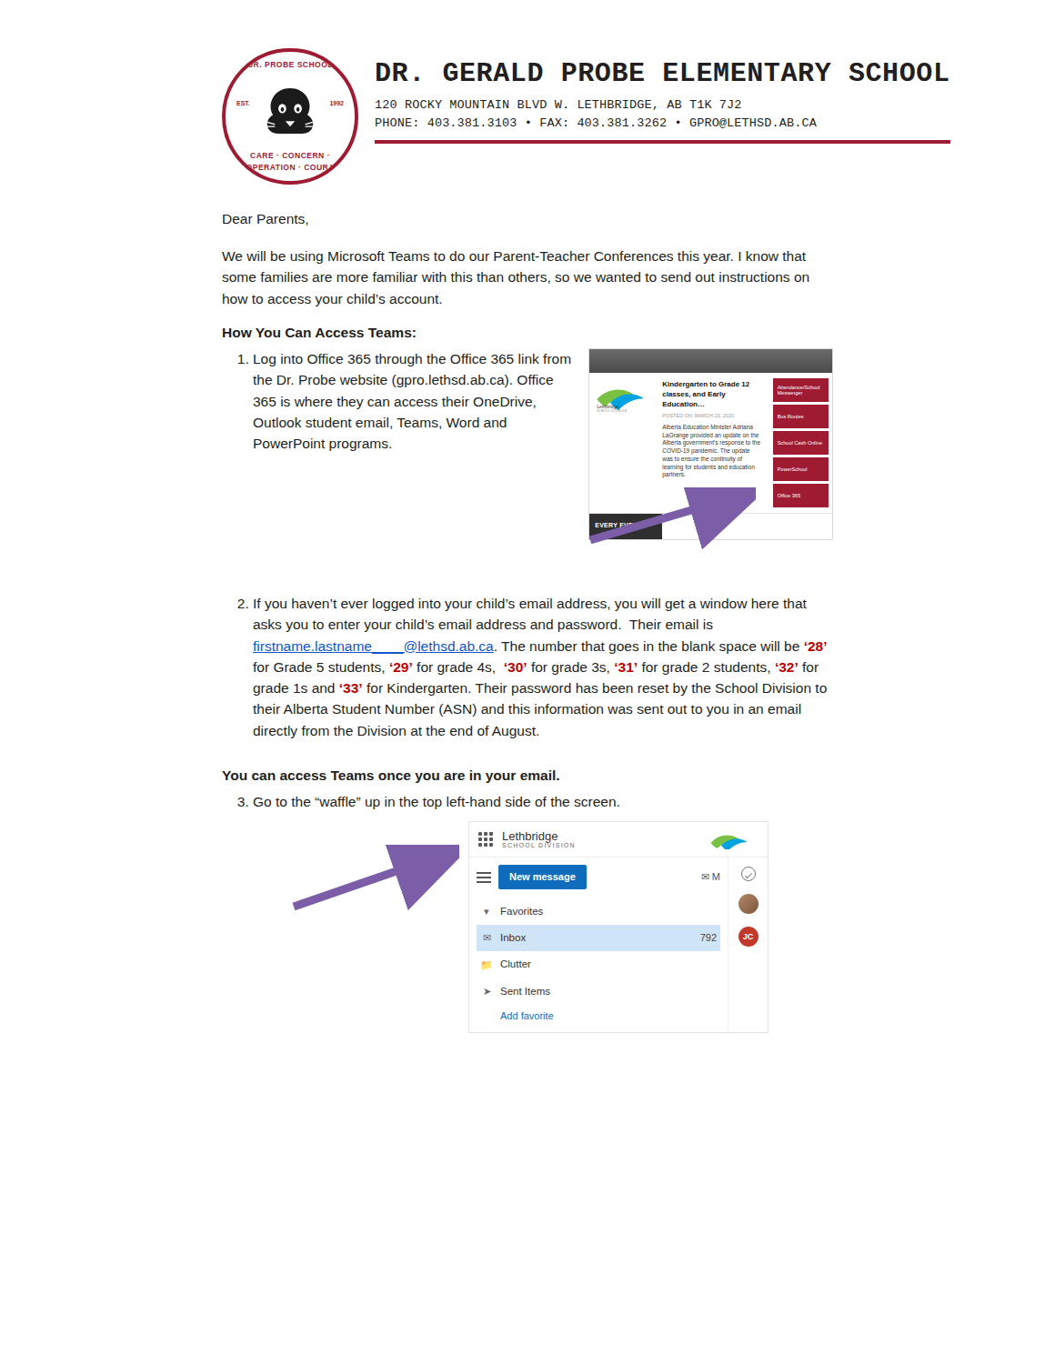DR. PROBE SCHOOL CARE · CONCERN · COOPERATION · COURAGE
EST.
1992
DR. GERALD PROBE ELEMENTARY SCHOOL
120 ROCKY MOUNTAIN BLVD W. LETHBRIDGE, AB T1K 7J2
PHONE: 403.381.3103 • FAX: 403.381.3262 • GPRO@LETHSD.AB.CA
Dear Parents,
We will be using Microsoft Teams to do our Parent-Teacher Conferences this year. I know that some families are more familiar with this than others, so we wanted to send out instructions on how to access your child’s account.
How You Can Access Teams:
Log into Office 365 through the Office 365 link from the Dr. Probe website (gpro.lethsd.ab.ca). Office 365 is where they can access their OneDrive, Outlook student email, Teams, Word and PowerPoint programs.
Lethbridge SCHOOL DIVISION
Kindergarten to Grade 12
classes, and Early
Education…
POSTED ON: MARCH 23, 2020
Alberta Education Minister Adriana LaGrange provided an update on the Alberta government's response to the COVID-19 pandemic. The update was to ensure the continuity of learning for students and education partners.
Attendance/School
Messenger
Bus Routes
School Cash Online
PowerSchool
Office 365
EVERY EVENT
If you haven’t ever logged into your child’s email address, you will get a window here that asks you to enter your child’s email address and password. Their email is firstname.lastname____@lethsd.ab.ca. The number that goes in the blank space will be ‘28’ for Grade 5 students, ‘29’ for grade 4s, ‘30’ for grade 3s, ‘31’ for grade 2 students, ‘32’ for grade 1s and ‘33’ for Kindergarten. Their password has been reset by the School Division to their Alberta Student Number (ASN) and this information was sent out to you in an email directly from the Division at the end of August.
You can access Teams once you are in your email.
Go to the “waffle” up in the top left-hand side of the screen.
Lethbridge
SCHOOL DIVISION
New message
✉ M
▾
Favorites
✉
Inbox
792
📁
Clutter
➤
Sent Items
Add favorite
JC